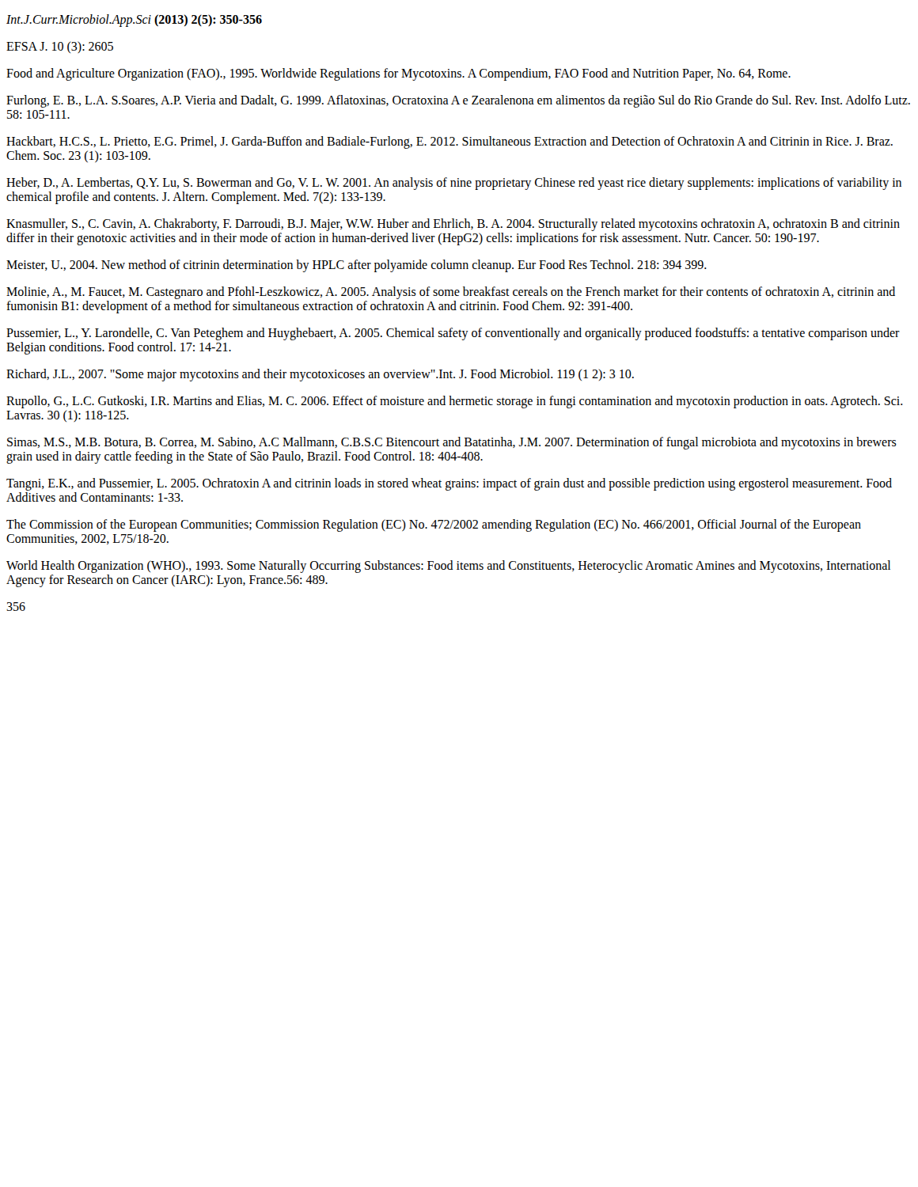Int.J.Curr.Microbiol.App.Sci (2013) 2(5): 350-356
EFSA J. 10 (3): 2605
Food and Agriculture Organization (FAO)., 1995. Worldwide Regulations for Mycotoxins. A Compendium, FAO Food and Nutrition Paper, No. 64, Rome.
Furlong, E. B., L.A. S.Soares, A.P. Vieria and Dadalt, G. 1999. Aflatoxinas, Ocratoxina A e Zearalenona em alimentos da região Sul do Rio Grande do Sul. Rev. Inst. Adolfo Lutz. 58: 105-111.
Hackbart, H.C.S., L. Prietto, E.G. Primel, J. Garda-Buffon and Badiale-Furlong, E. 2012. Simultaneous Extraction and Detection of Ochratoxin A and Citrinin in Rice. J. Braz. Chem. Soc. 23 (1): 103-109.
Heber, D., A. Lembertas, Q.Y. Lu, S. Bowerman and Go, V. L. W. 2001. An analysis of nine proprietary Chinese red yeast rice dietary supplements: implications of variability in chemical profile and contents. J. Altern. Complement. Med. 7(2): 133-139.
Knasmuller, S., C. Cavin, A. Chakraborty, F. Darroudi, B.J. Majer, W.W. Huber and Ehrlich, B. A. 2004. Structurally related mycotoxins ochratoxin A, ochratoxin B and citrinin differ in their genotoxic activities and in their mode of action in human-derived liver (HepG2) cells: implications for risk assessment. Nutr. Cancer. 50: 190-197.
Meister, U., 2004. New method of citrinin determination by HPLC after polyamide column cleanup. Eur Food Res Technol. 218: 394 399.
Molinie, A., M. Faucet, M. Castegnaro and Pfohl-Leszkowicz, A. 2005. Analysis of some breakfast cereals on the French market for their contents of ochratoxin A, citrinin and fumonisin B1: development of a method for simultaneous extraction of ochratoxin A and citrinin. Food Chem. 92: 391-400.
Pussemier, L., Y. Larondelle, C. Van Peteghem and Huyghebaert, A. 2005. Chemical safety of conventionally and organically produced foodstuffs: a tentative comparison under Belgian conditions. Food control. 17: 14-21.
Richard, J.L., 2007. "Some major mycotoxins and their mycotoxicoses an overview".Int. J. Food Microbiol. 119 (1 2): 3 10.
Rupollo, G., L.C. Gutkoski, I.R. Martins and Elias, M. C. 2006. Effect of moisture and hermetic storage in fungi contamination and mycotoxin production in oats. Agrotech. Sci. Lavras. 30 (1): 118-125.
Simas, M.S., M.B. Botura, B. Correa, M. Sabino, A.C Mallmann, C.B.S.C Bitencourt and Batatinha, J.M. 2007. Determination of fungal microbiota and mycotoxins in brewers grain used in dairy cattle feeding in the State of São Paulo, Brazil. Food Control. 18: 404-408.
Tangni, E.K., and Pussemier, L. 2005. Ochratoxin A and citrinin loads in stored wheat grains: impact of grain dust and possible prediction using ergosterol measurement. Food Additives and Contaminants: 1-33.
The Commission of the European Communities; Commission Regulation (EC) No. 472/2002 amending Regulation (EC) No. 466/2001, Official Journal of the European Communities, 2002, L75/18-20.
World Health Organization (WHO)., 1993. Some Naturally Occurring Substances: Food items and Constituents, Heterocyclic Aromatic Amines and Mycotoxins, International Agency for Research on Cancer (IARC): Lyon, France.56: 489.
356